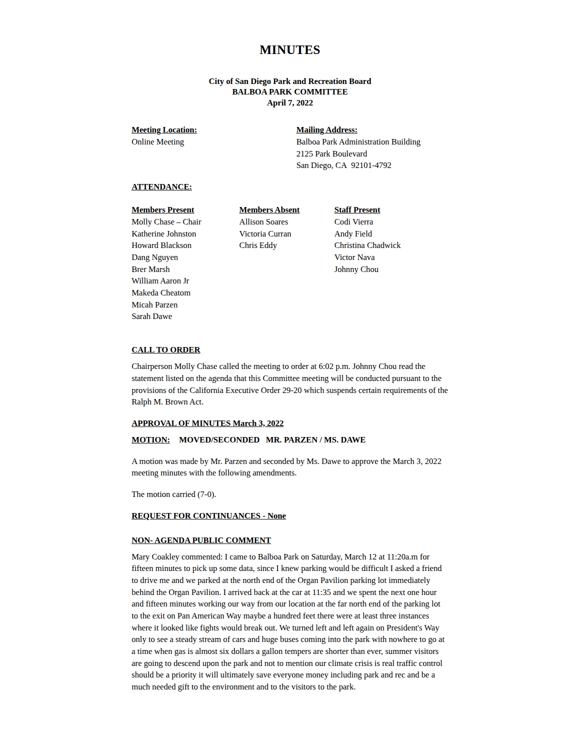MINUTES
City of San Diego Park and Recreation Board
BALBOA PARK COMMITTEE
April 7, 2022
| Meeting Location: Online Meeting | Mailing Address: Balboa Park Administration Building 2125 Park Boulevard San Diego, CA 92101-4792 |
ATTENDANCE:
| Members Present Molly Chase – Chair Katherine Johnston Howard Blackson Dang Nguyen Brer Marsh William Aaron Jr Makeda Cheatom Micah Parzen Sarah Dawe | Members Absent Allison Soares Victoria Curran Chris Eddy | Staff Present Codi Vierra Andy Field Christina Chadwick Victor Nava Johnny Chou |
CALL TO ORDER
Chairperson Molly Chase called the meeting to order at 6:02 p.m. Johnny Chou read the statement listed on the agenda that this Committee meeting will be conducted pursuant to the provisions of the California Executive Order 29-20 which suspends certain requirements of the Ralph M. Brown Act.
APPROVAL OF MINUTES March 3, 2022
MOTION: MOVED/SECONDED MR. PARZEN / MS. DAWE
A motion was made by Mr. Parzen and seconded by Ms. Dawe to approve the March 3, 2022 meeting minutes with the following amendments.
The motion carried (7-0).
REQUEST FOR CONTINUANCES - None
NON- AGENDA PUBLIC COMMENT
Mary Coakley commented: I came to Balboa Park on Saturday, March 12 at 11:20a.m for fifteen minutes to pick up some data, since I knew parking would be difficult I asked a friend to drive me and we parked at the north end of the Organ Pavilion parking lot immediately behind the Organ Pavilion. I arrived back at the car at 11:35 and we spent the next one hour and fifteen minutes working our way from our location at the far north end of the parking lot to the exit on Pan American Way maybe a hundred feet there were at least three instances where it looked like fights would break out. We turned left and left again on President's Way only to see a steady stream of cars and huge buses coming into the park with nowhere to go at a time when gas is almost six dollars a gallon tempers are shorter than ever, summer visitors are going to descend upon the park and not to mention our climate crisis is real traffic control should be a priority it will ultimately save everyone money including park and rec and be a much needed gift to the environment and to the visitors to the park.